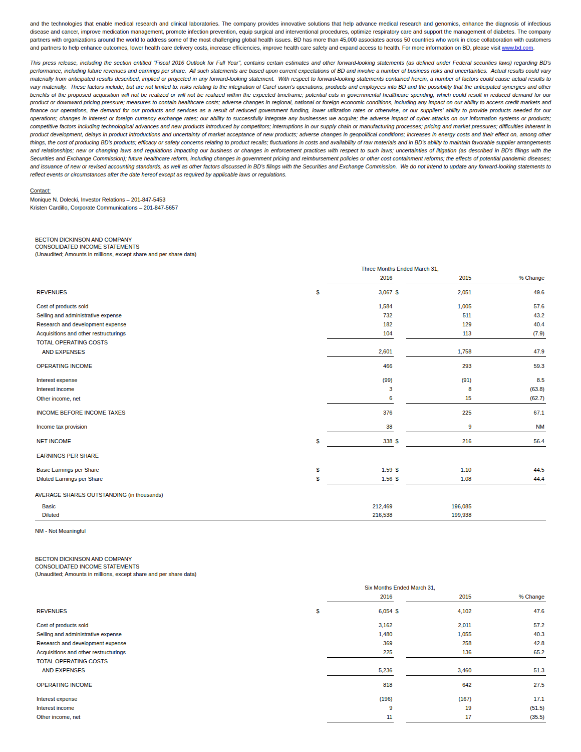and the technologies that enable medical research and clinical laboratories. The company provides innovative solutions that help advance medical research and genomics, enhance the diagnosis of infectious disease and cancer, improve medication management, promote infection prevention, equip surgical and interventional procedures, optimize respiratory care and support the management of diabetes. The company partners with organizations around the world to address some of the most challenging global health issues. BD has more than 45,000 associates across 50 countries who work in close collaboration with customers and partners to help enhance outcomes, lower health care delivery costs, increase efficiencies, improve health care safety and expand access to health. For more information on BD, please visit www.bd.com.
This press release, including the section entitled "Fiscal 2016 Outlook for Full Year", contains certain estimates and other forward-looking statements (as defined under Federal securities laws) regarding BD's performance, including future revenues and earnings per share. All such statements are based upon current expectations of BD and involve a number of business risks and uncertainties. Actual results could vary materially from anticipated results described, implied or projected in any forward-looking statement. With respect to forward-looking statements contained herein, a number of factors could cause actual results to vary materially. These factors include, but are not limited to: risks relating to the integration of CareFusion's operations, products and employees into BD and the possibility that the anticipated synergies and other benefits of the proposed acquisition will not be realized or will not be realized within the expected timeframe; potential cuts in governmental healthcare spending, which could result in reduced demand for our product or downward pricing pressure; measures to contain healthcare costs; adverse changes in regional, national or foreign economic conditions, including any impact on our ability to access credit markets and finance our operations, the demand for our products and services as a result of reduced government funding, lower utilization rates or otherwise, or our suppliers' ability to provide products needed for our operations; changes in interest or foreign currency exchange rates; our ability to successfully integrate any businesses we acquire; the adverse impact of cyber-attacks on our information systems or products; competitive factors including technological advances and new products introduced by competitors; interruptions in our supply chain or manufacturing processes; pricing and market pressures; difficulties inherent in product development, delays in product introductions and uncertainty of market acceptance of new products; adverse changes in geopolitical conditions; increases in energy costs and their effect on, among other things, the cost of producing BD's products; efficacy or safety concerns relating to product recalls; fluctuations in costs and availability of raw materials and in BD's ability to maintain favorable supplier arrangements and relationships; new or changing laws and regulations impacting our business or changes in enforcement practices with respect to such laws; uncertainties of litigation (as described in BD's filings with the Securities and Exchange Commission); future healthcare reform, including changes in government pricing and reimbursement policies or other cost containment reforms; the effects of potential pandemic diseases; and issuance of new or revised accounting standards, as well as other factors discussed in BD's filings with the Securities and Exchange Commission. We do not intend to update any forward-looking statements to reflect events or circumstances after the date hereof except as required by applicable laws or regulations.
Contact:
Monique N. Dolecki, Investor Relations – 201-847-5453
Kristen Cardillo, Corporate Communications – 201-847-5657
BECTON DICKINSON AND COMPANY
CONSOLIDATED INCOME STATEMENTS
(Unaudited; Amounts in millions, except share and per share data)
| | | Three Months Ended March 31, | |
| | | 2016 | | 2015 | % Change |
| REVENUES | $ | 3,067 | $ | 2,051 | 49.6 |
| Cost of products sold | | 1,584 | | 1,005 | 57.6 |
| Selling and administrative expense | | 732 | | 511 | 43.2 |
| Research and development expense | | 182 | | 129 | 40.4 |
| Acquisitions and other restructurings | | 104 | | 113 | (7.9) |
| TOTAL OPERATING COSTS | | | | | |
| AND EXPENSES | | 2,601 | | 1,758 | 47.9 |
| OPERATING INCOME | | 466 | | 293 | 59.3 |
| Interest expense | | (99) | | (91) | 8.5 |
| Interest income | | 3 | | 8 | (63.8) |
| Other income, net | | 6 | | 15 | (62.7) |
| INCOME BEFORE INCOME TAXES | | 376 | | 225 | 67.1 |
| Income tax provision | | 38 | | 9 | NM |
| NET INCOME | $ | 338 | $ | 216 | 56.4 |
| EARNINGS PER SHARE | | | | | |
| Basic Earnings per Share | $ | 1.59 | $ | 1.10 | 44.5 |
| Diluted Earnings per Share | $ | 1.56 | $ | 1.08 | 44.4 |
AVERAGE SHARES OUTSTANDING (in thousands)
| Basic | | 212,469 | | 196,085 | |
| Diluted | | 216,538 | | 199,938 | |
NM - Not Meaningful
BECTON DICKINSON AND COMPANY
CONSOLIDATED INCOME STATEMENTS
(Unaudited; Amounts in millions, except share and per share data)
| | | Six Months Ended March 31, | |
| | | 2016 | | 2015 | % Change |
| REVENUES | $ | 6,054 | $ | 4,102 | 47.6 |
| Cost of products sold | | 3,162 | | 2,011 | 57.2 |
| Selling and administrative expense | | 1,480 | | 1,055 | 40.3 |
| Research and development expense | | 369 | | 258 | 42.8 |
| Acquisitions and other restructurings | | 225 | | 136 | 65.2 |
| TOTAL OPERATING COSTS | | | | | |
| AND EXPENSES | | 5,236 | | 3,460 | 51.3 |
| OPERATING INCOME | | 818 | | 642 | 27.5 |
| Interest expense | | (196) | | (167) | 17.1 |
| Interest income | | 9 | | 19 | (51.5) |
| Other income, net | | 11 | | 17 | (35.5) |